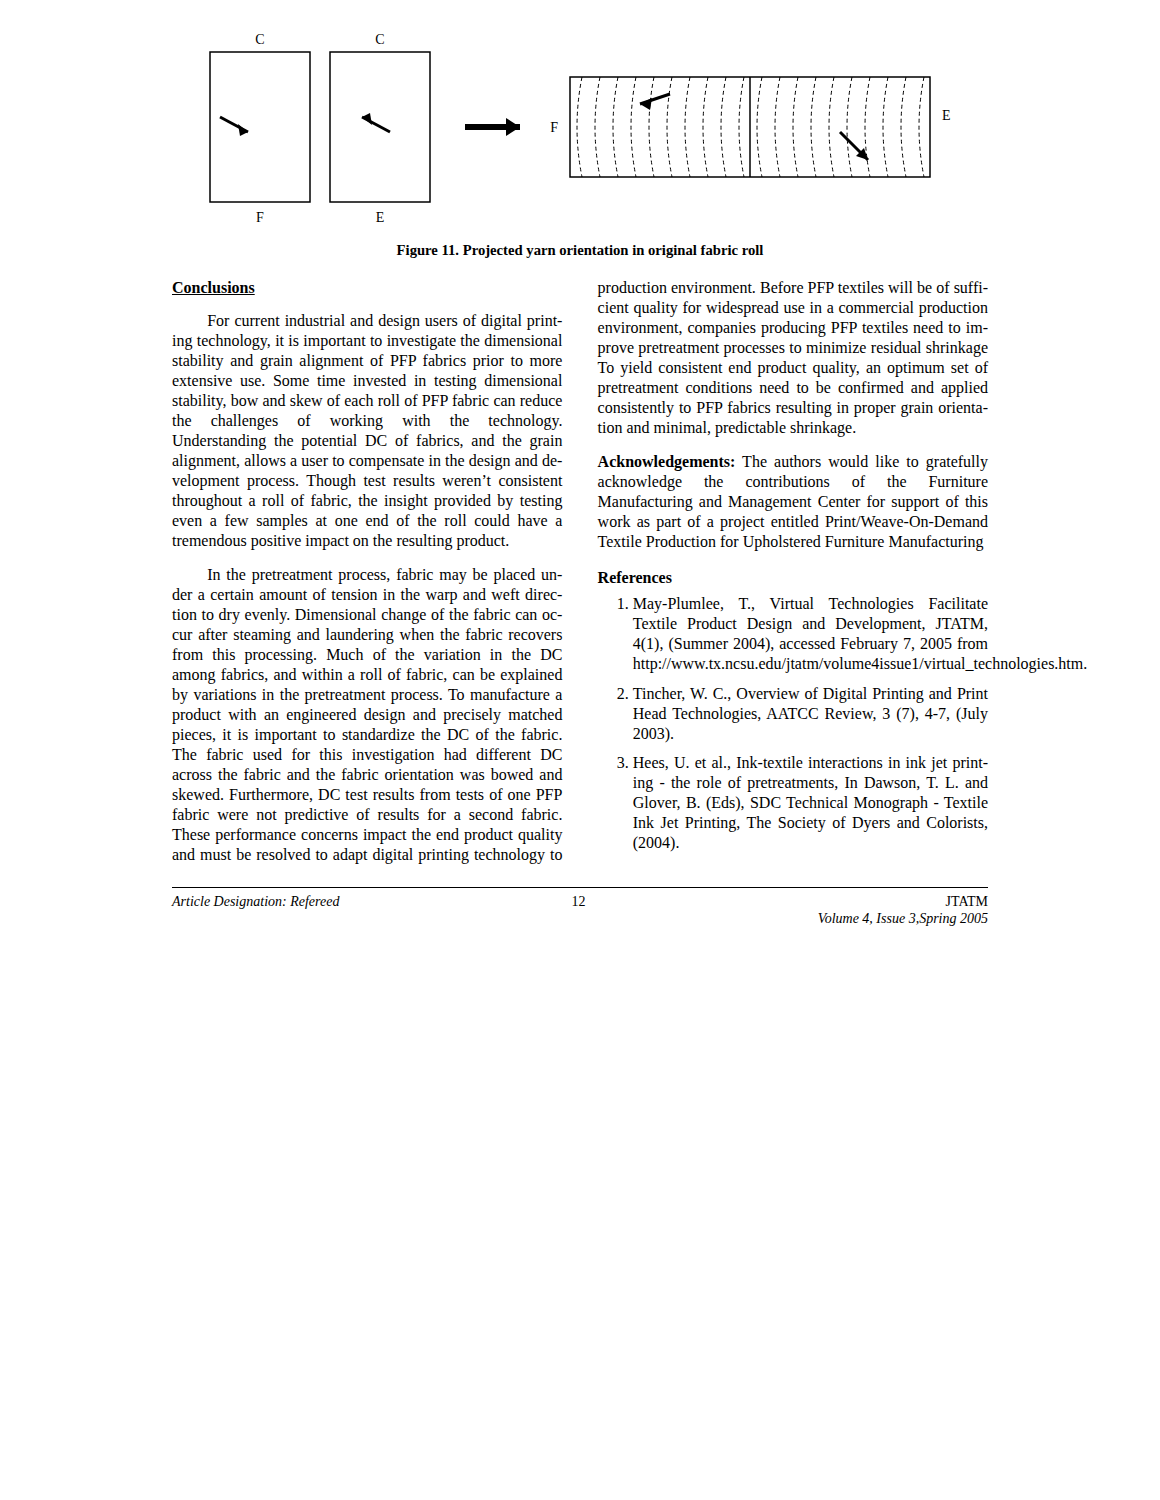C F C E F E
Figure 11. Projected yarn orientation in original fabric roll
Conclusions
For current industrial and design users of digital printing technology, it is important to investigate the dimensional stability and grain alignment of PFP fabrics prior to more extensive use. Some time invested in testing dimensional stability, bow and skew of each roll of PFP fabric can reduce the challenges of working with the technology. Understanding the potential DC of fabrics, and the grain alignment, allows a user to compensate in the design and development process. Though test results weren’t consistent throughout a roll of fabric, the insight provided by testing even a few samples at one end of the roll could have a tremendous positive impact on the resulting product.
In the pretreatment process, fabric may be placed under a certain amount of tension in the warp and weft direction to dry evenly. Dimensional change of the fabric can occur after steaming and laundering when the fabric recovers from this processing. Much of the variation in the DC among fabrics, and within a roll of fabric, can be explained by variations in the pretreatment process. To manufacture a product with an engineered design and precisely matched pieces, it is important to standardize the DC of the fabric. The fabric used for this investigation had different DC across the fabric and the fabric orientation was bowed and skewed. Furthermore, DC test results from tests of one PFP fabric were not predictive of results for a second fabric. These performance concerns impact the end product quality and must be resolved to adapt digital printing technology to production environment. Before PFP textiles will be of sufficient quality for widespread use in a commercial production environment, companies producing PFP textiles need to improve pretreatment processes to minimize residual shrinkage To yield consistent end product quality, an optimum set of pretreatment conditions need to be confirmed and applied consistently to PFP fabrics resulting in proper grain orientation and minimal, predictable shrinkage.
Acknowledgements: The authors would like to gratefully acknowledge the contributions of the Furniture Manufacturing and Management Center for support of this work as part of a project entitled Print/Weave-On-Demand Textile Production for Upholstered Furniture Manufacturing
References
May-Plumlee, T., Virtual Technologies Facilitate Textile Product Design and Development, JTATM, 4(1), (Summer 2004), accessed February 7, 2005 from http://www.tx.ncsu.edu/jtatm/volume4issue1/virtual_technologies.htm.
Tincher, W. C., Overview of Digital Printing and Print Head Technologies, AATCC Review, 3 (7), 4-7, (July 2003).
Hees, U. et al., Ink-textile interactions in ink jet printing - the role of pretreatments, In Dawson, T. L. and Glover, B. (Eds), SDC Technical Monograph - Textile Ink Jet Printing, The Society of Dyers and Colorists, (2004).
Article Designation: Refereed
12
JTATM
Volume 4, Issue 3,Spring 2005